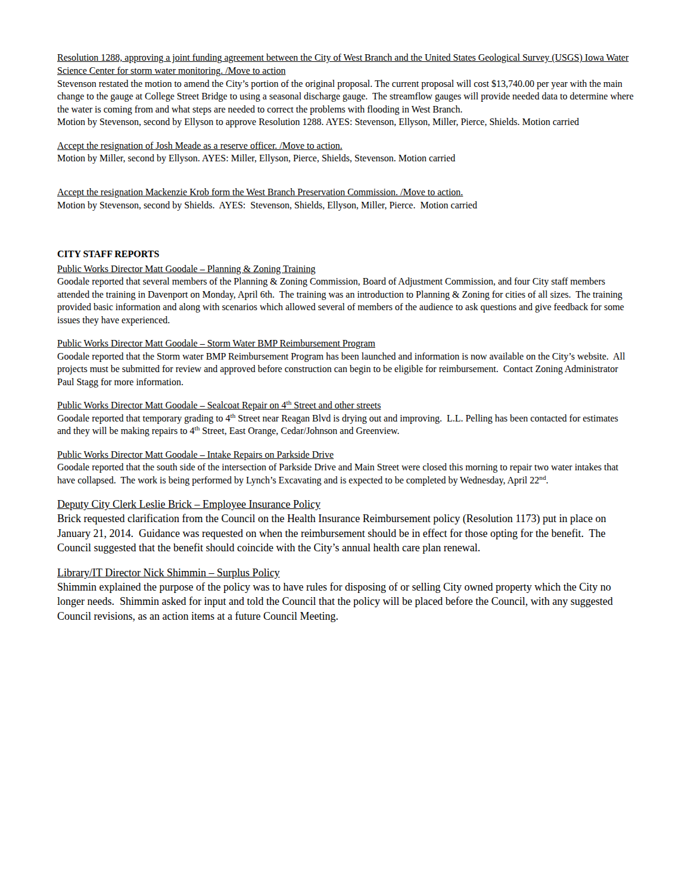Resolution 1288, approving a joint funding agreement between the City of West Branch and the United States Geological Survey (USGS) Iowa Water Science Center for storm water monitoring. /Move to action
Stevenson restated the motion to amend the City’s portion of the original proposal. The current proposal will cost $13,740.00 per year with the main change to the gauge at College Street Bridge to using a seasonal discharge gauge. The streamflow gauges will provide needed data to determine where the water is coming from and what steps are needed to correct the problems with flooding in West Branch.
Motion by Stevenson, second by Ellyson to approve Resolution 1288. AYES: Stevenson, Ellyson, Miller, Pierce, Shields. Motion carried
Accept the resignation of Josh Meade as a reserve officer. /Move to action.
Motion by Miller, second by Ellyson. AYES: Miller, Ellyson, Pierce, Shields, Stevenson. Motion carried
Accept the resignation Mackenzie Krob form the West Branch Preservation Commission. /Move to action.
Motion by Stevenson, second by Shields. AYES: Stevenson, Shields, Ellyson, Miller, Pierce. Motion carried
City Staff Reports
Public Works Director Matt Goodale – Planning & Zoning Training
Goodale reported that several members of the Planning & Zoning Commission, Board of Adjustment Commission, and four City staff members attended the training in Davenport on Monday, April 6th. The training was an introduction to Planning & Zoning for cities of all sizes. The training provided basic information and along with scenarios which allowed several of members of the audience to ask questions and give feedback for some issues they have experienced.
Public Works Director Matt Goodale – Storm Water BMP Reimbursement Program
Goodale reported that the Storm water BMP Reimbursement Program has been launched and information is now available on the City’s website. All projects must be submitted for review and approved before construction can begin to be eligible for reimbursement. Contact Zoning Administrator Paul Stagg for more information.
Public Works Director Matt Goodale – Sealcoat Repair on 4th Street and other streets
Goodale reported that temporary grading to 4th Street near Reagan Blvd is drying out and improving. L.L. Pelling has been contacted for estimates and they will be making repairs to 4th Street, East Orange, Cedar/Johnson and Greenview.
Public Works Director Matt Goodale – Intake Repairs on Parkside Drive
Goodale reported that the south side of the intersection of Parkside Drive and Main Street were closed this morning to repair two water intakes that have collapsed. The work is being performed by Lynch’s Excavating and is expected to be completed by Wednesday, April 22nd.
Deputy City Clerk Leslie Brick – Employee Insurance Policy
Brick requested clarification from the Council on the Health Insurance Reimbursement policy (Resolution 1173) put in place on January 21, 2014. Guidance was requested on when the reimbursement should be in effect for those opting for the benefit. The Council suggested that the benefit should coincide with the City’s annual health care plan renewal.
Library/IT Director Nick Shimmin – Surplus Policy
Shimmin explained the purpose of the policy was to have rules for disposing of or selling City owned property which the City no longer needs. Shimmin asked for input and told the Council that the policy will be placed before the Council, with any suggested Council revisions, as an action items at a future Council Meeting.